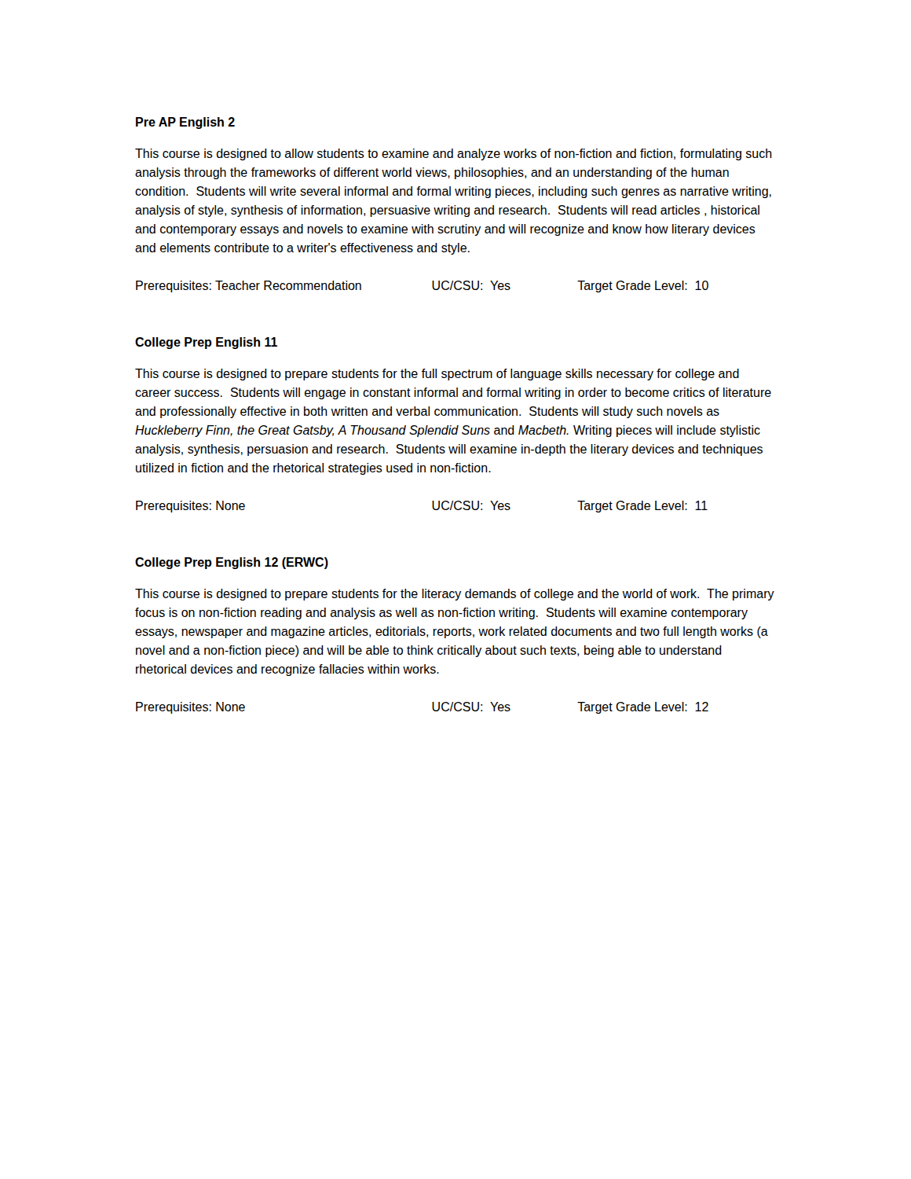Pre AP English 2
This course is designed to allow students to examine and analyze works of non-fiction and fiction, formulating such analysis through the frameworks of different world views, philosophies, and an understanding of the human condition. Students will write several informal and formal writing pieces, including such genres as narrative writing, analysis of style, synthesis of information, persuasive writing and research. Students will read articles , historical and contemporary essays and novels to examine with scrutiny and will recognize and know how literary devices and elements contribute to a writer's effectiveness and style.
Prerequisites: Teacher Recommendation UC/CSU: Yes Target Grade Level: 10
College Prep English 11
This course is designed to prepare students for the full spectrum of language skills necessary for college and career success. Students will engage in constant informal and formal writing in order to become critics of literature and professionally effective in both written and verbal communication. Students will study such novels as Huckleberry Finn, the Great Gatsby, A Thousand Splendid Suns and Macbeth. Writing pieces will include stylistic analysis, synthesis, persuasion and research. Students will examine in-depth the literary devices and techniques utilized in fiction and the rhetorical strategies used in non-fiction.
Prerequisites: None UC/CSU: Yes Target Grade Level: 11
College Prep English 12 (ERWC)
This course is designed to prepare students for the literacy demands of college and the world of work. The primary focus is on non-fiction reading and analysis as well as non-fiction writing. Students will examine contemporary essays, newspaper and magazine articles, editorials, reports, work related documents and two full length works (a novel and a non-fiction piece) and will be able to think critically about such texts, being able to understand rhetorical devices and recognize fallacies within works.
Prerequisites: None UC/CSU: Yes Target Grade Level: 12